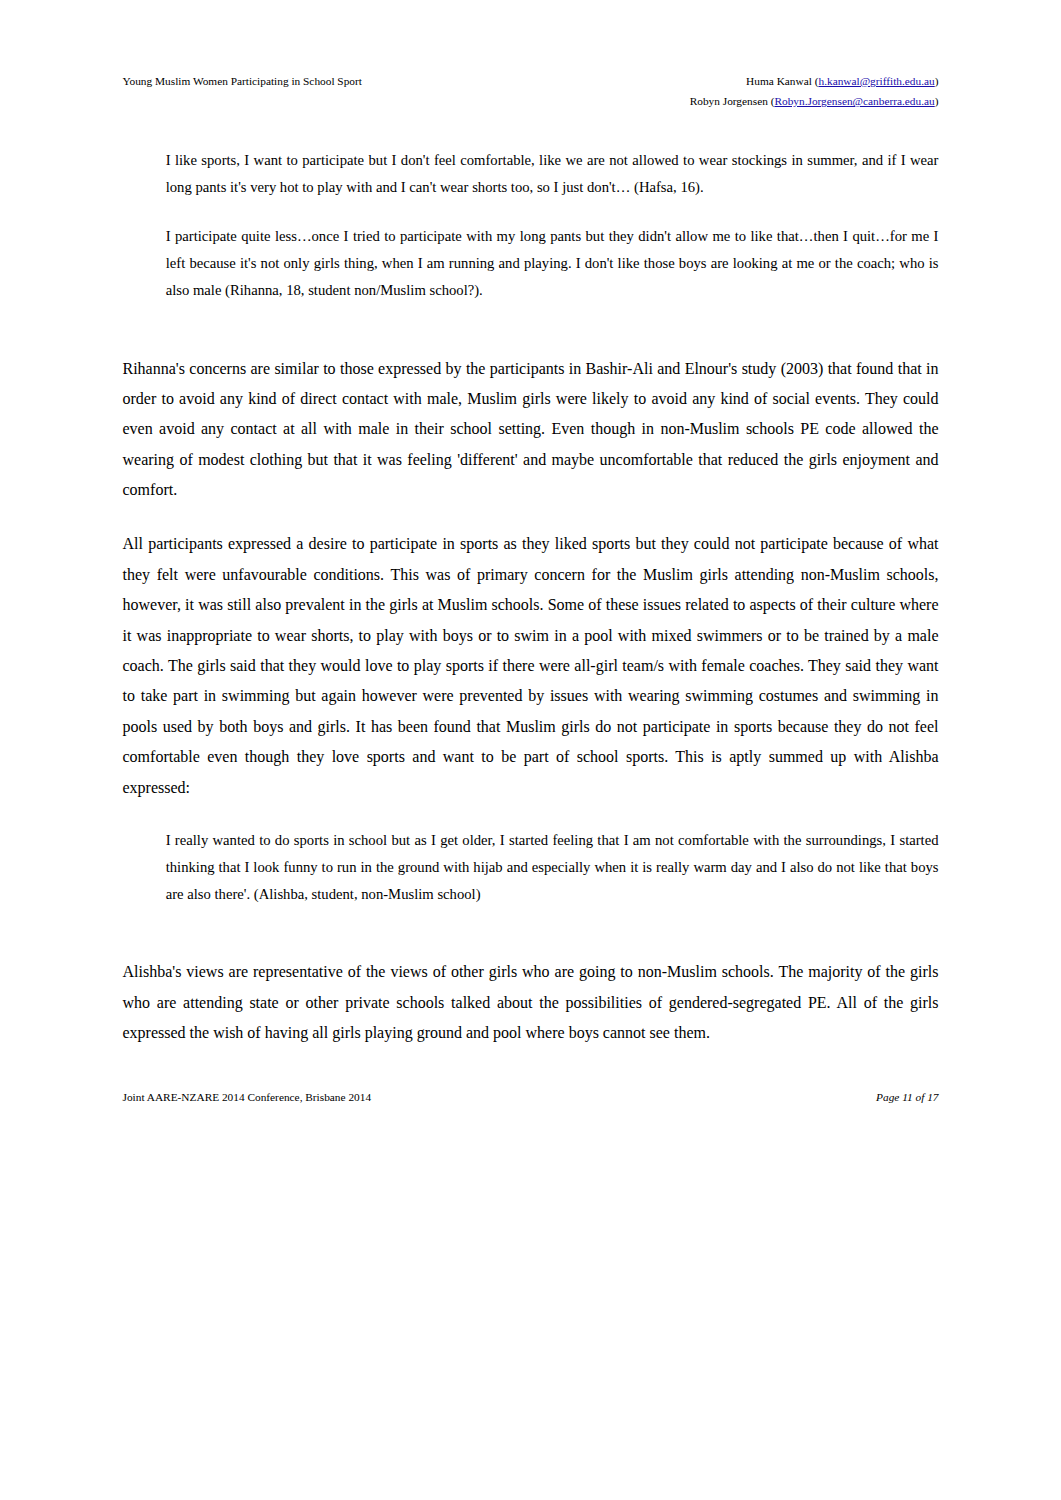Young Muslim Women Participating in School Sport Huma Kanwal (h.kanwal@griffith.edu.au)
Robyn Jorgensen (Robyn.Jorgensen@canberra.edu.au)
I like sports, I want to participate but I don't feel comfortable, like we are not allowed to wear stockings in summer, and if I wear long pants it's very hot to play with and I can't wear shorts too, so I just don't… (Hafsa, 16).
I participate quite less…once I tried to participate with my long pants but they didn't allow me to like that…then I quit…for me I left because it's not only girls thing, when I am running and playing. I don't like those boys are looking at me or the coach; who is also male (Rihanna, 18, student non/Muslim school?).
Rihanna's concerns are similar to those expressed by the participants in Bashir-Ali and Elnour's study (2003) that found that in order to avoid any kind of direct contact with male, Muslim girls were likely to avoid any kind of social events. They could even avoid any contact at all with male in their school setting. Even though in non-Muslim schools PE code allowed the wearing of modest clothing but that it was feeling 'different' and maybe uncomfortable that reduced the girls enjoyment and comfort.
All participants expressed a desire to participate in sports as they liked sports but they could not participate because of what they felt were unfavourable conditions. This was of primary concern for the Muslim girls attending non-Muslim schools, however, it was still also prevalent in the girls at Muslim schools. Some of these issues related to aspects of their culture where it was inappropriate to wear shorts, to play with boys or to swim in a pool with mixed swimmers or to be trained by a male coach. The girls said that they would love to play sports if there were all-girl team/s with female coaches. They said they want to take part in swimming but again however were prevented by issues with wearing swimming costumes and swimming in pools used by both boys and girls. It has been found that Muslim girls do not participate in sports because they do not feel comfortable even though they love sports and want to be part of school sports. This is aptly summed up with Alishba expressed:
I really wanted to do sports in school but as I get older, I started feeling that I am not comfortable with the surroundings, I started thinking that I look funny to run in the ground with hijab and especially when it is really warm day and I also do not like that boys are also there'. (Alishba, student, non-Muslim school)
Alishba's views are representative of the views of other girls who are going to non-Muslim schools. The majority of the girls who are attending state or other private schools talked about the possibilities of gendered-segregated PE. All of the girls expressed the wish of having all girls playing ground and pool where boys cannot see them.
Joint AARE-NZARE 2014 Conference, Brisbane 2014 Page 11 of 17